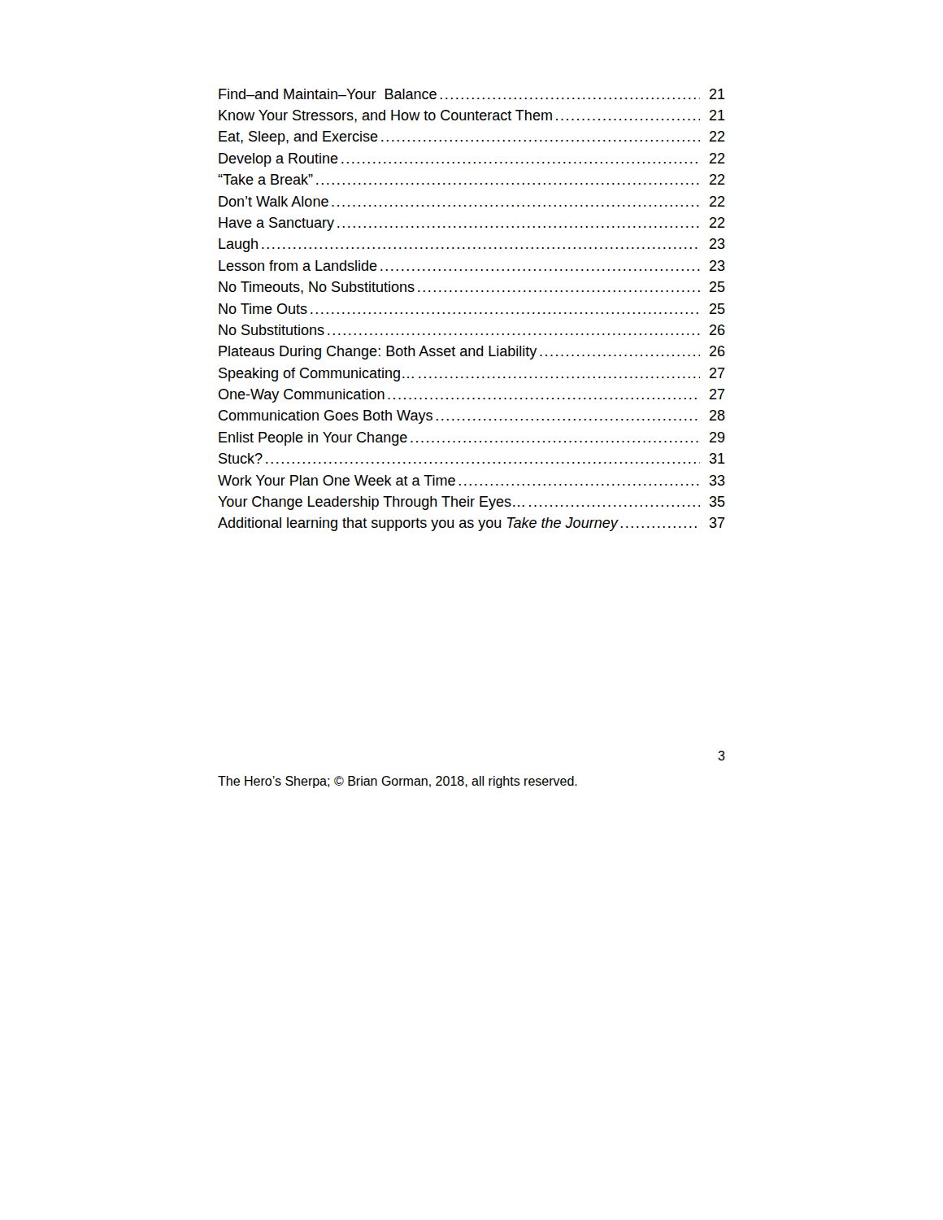Find–and Maintain–Your Balance .................................................................................................. 21
Know Your Stressors, and How to Counteract Them .................................................................. 21
Eat, Sleep, and Exercise .................................................................................................... 22
Develop a Routine ......................................................................................................... 22
“Take a Break” .............................................................................................................. 22
Don’t Walk Alone .......................................................................................................... 22
Have a Sanctuary .......................................................................................................... 22
Laugh ............................................................................................................................. 23
Lesson from a Landslide ......................................................................................................... 23
No Timeouts, No Substitutions ......................................................................................... 25
No Time Outs ............................................................................................................... 25
No Substitutions .......................................................................................................... 26
Plateaus During Change: Both Asset and Liability ..................................................................... 26
Speaking of Communicating… ......................................................................................... 27
One-Way Communication ............................................................................................ 27
Communication Goes Both Ways ................................................................................. 28
Enlist People in Your Change ....................................................................................... 29
Stuck? ................................................................................................................................. 31
Work Your Plan One Week at a Time ............................................................................... 33
Your Change Leadership Through Their Eyes… ............................................................................. 35
Additional learning that supports you as you Take the Journey ................................................... 37
The Hero’s Sherpa; © Brian Gorman, 2018, all rights reserved.
3